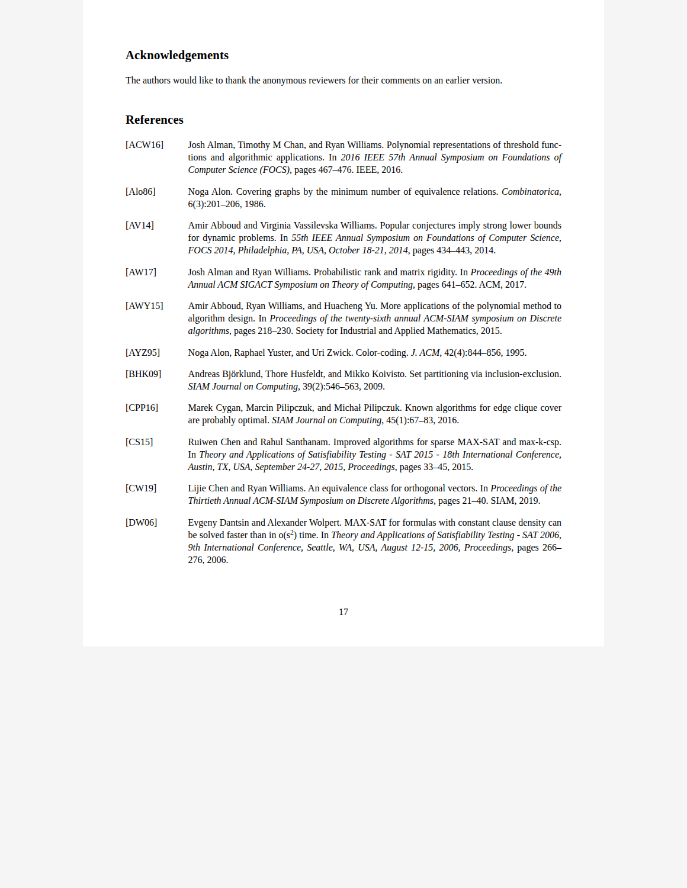Acknowledgements
The authors would like to thank the anonymous reviewers for their comments on an earlier version.
References
[ACW16]
Josh Alman, Timothy M Chan, and Ryan Williams. Polynomial representations of threshold functions and algorithmic applications. In 2016 IEEE 57th Annual Symposium on Foundations of Computer Science (FOCS), pages 467–476. IEEE, 2016.
[Alo86]
Noga Alon. Covering graphs by the minimum number of equivalence relations. Combinatorica, 6(3):201–206, 1986.
[AV14]
Amir Abboud and Virginia Vassilevska Williams. Popular conjectures imply strong lower bounds for dynamic problems. In 55th IEEE Annual Symposium on Foundations of Computer Science, FOCS 2014, Philadelphia, PA, USA, October 18-21, 2014, pages 434–443, 2014.
[AW17]
Josh Alman and Ryan Williams. Probabilistic rank and matrix rigidity. In Proceedings of the 49th Annual ACM SIGACT Symposium on Theory of Computing, pages 641–652. ACM, 2017.
[AWY15]
Amir Abboud, Ryan Williams, and Huacheng Yu. More applications of the polynomial method to algorithm design. In Proceedings of the twenty-sixth annual ACM-SIAM symposium on Discrete algorithms, pages 218–230. Society for Industrial and Applied Mathematics, 2015.
[AYZ95]
Noga Alon, Raphael Yuster, and Uri Zwick. Color-coding. J. ACM, 42(4):844–856, 1995.
[BHK09]
Andreas Björklund, Thore Husfeldt, and Mikko Koivisto. Set partitioning via inclusion-exclusion. SIAM Journal on Computing, 39(2):546–563, 2009.
[CPP16]
Marek Cygan, Marcin Pilipczuk, and Michał Pilipczuk. Known algorithms for edge clique cover are probably optimal. SIAM Journal on Computing, 45(1):67–83, 2016.
[CS15]
Ruiwen Chen and Rahul Santhanam. Improved algorithms for sparse MAX-SAT and max-k-csp. In Theory and Applications of Satisfiability Testing - SAT 2015 - 18th International Conference, Austin, TX, USA, September 24-27, 2015, Proceedings, pages 33–45, 2015.
[CW19]
Lijie Chen and Ryan Williams. An equivalence class for orthogonal vectors. In Proceedings of the Thirtieth Annual ACM-SIAM Symposium on Discrete Algorithms, pages 21–40. SIAM, 2019.
[DW06]
Evgeny Dantsin and Alexander Wolpert. MAX-SAT for formulas with constant clause density can be solved faster than in o(s2) time. In Theory and Applications of Satisfiability Testing - SAT 2006, 9th International Conference, Seattle, WA, USA, August 12-15, 2006, Proceedings, pages 266–276, 2006.
17